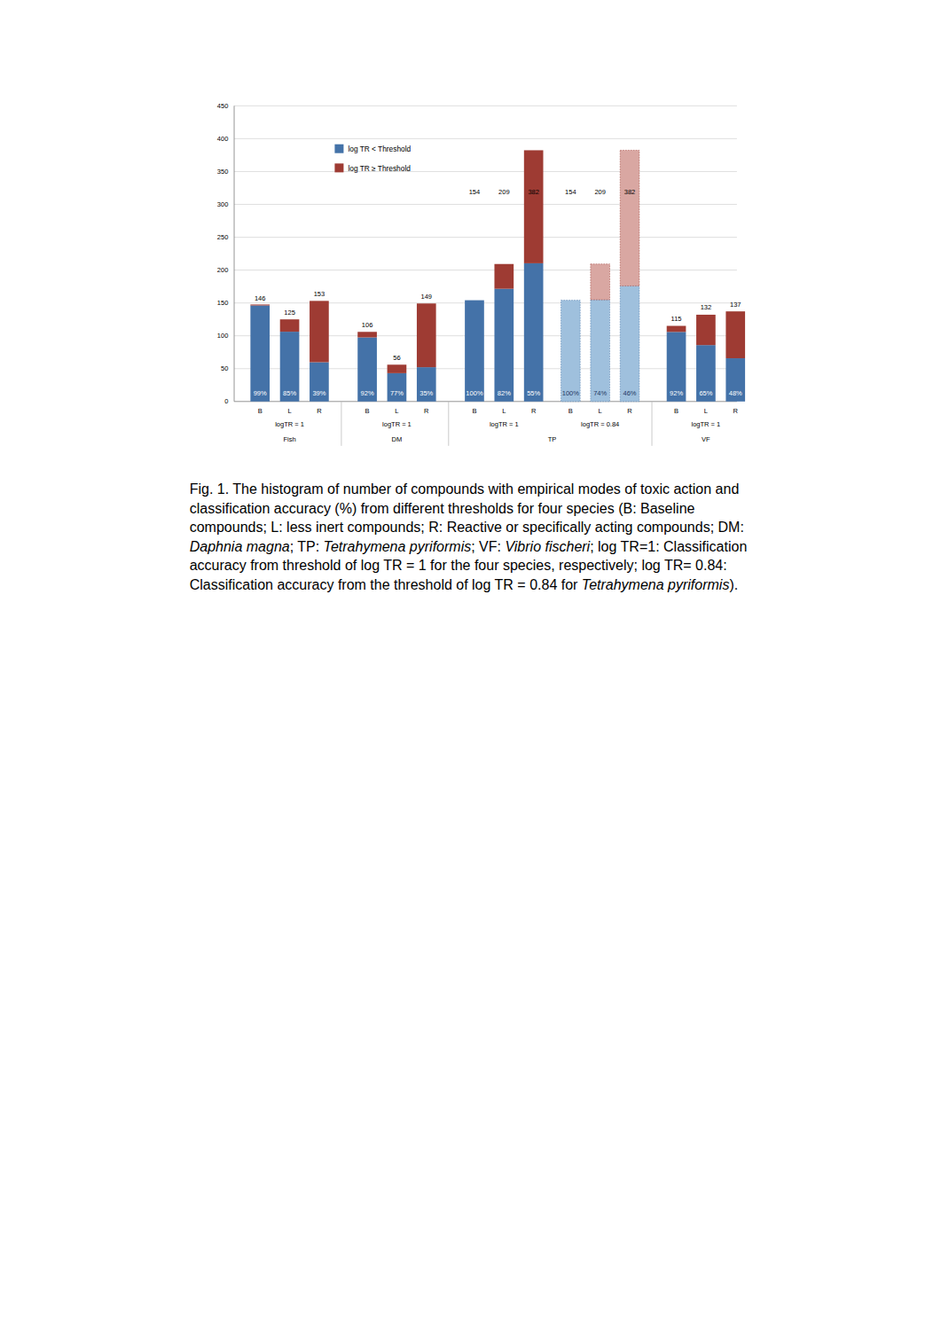0 50 100 150 200 250 300 350 400 450 log TR < Threshold log TR ≥ Threshold 146 99% 125 85% 153 39% B L R logTR = 1 Fish 106 92% 56 77% 149 35% B L R logTR = 1 DM 154 100% 209 82% 382 55% 154 100% 209 74% 382 46% B L R B L R logTR = 1 logTR = 0.84 TP 115 92% 132 65% 137 48% B L R logTR = 1 VF
Fig. 1. The histogram of number of compounds with empirical modes of toxic action and classification accuracy (%) from different thresholds for four species (B: Baseline compounds; L: less inert compounds; R: Reactive or specifically acting compounds; DM: Daphnia magna; TP: Tetrahymena pyriformis; VF: Vibrio fischeri; log TR=1: Classification accuracy from threshold of log TR = 1 for the four species, respectively; log TR= 0.84: Classification accuracy from the threshold of log TR = 0.84 for Tetrahymena pyriformis).